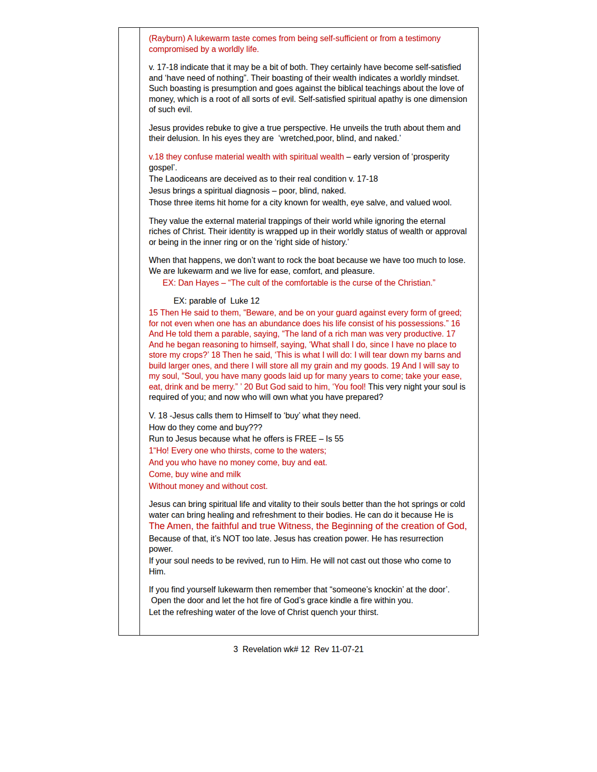(Rayburn) A lukewarm taste comes from being self-sufficient or from a testimony compromised by a worldly life.
v. 17-18 indicate that it may be a bit of both. They certainly have become self-satisfied and ‘have need of nothing”. Their boasting of their wealth indicates a worldly mindset. Such boasting is presumption and goes against the biblical teachings about the love of money, which is a root of all sorts of evil. Self-satisfied spiritual apathy is one dimension of such evil.
Jesus provides rebuke to give a true perspective. He unveils the truth about them and their delusion. In his eyes they are ‘wretched,poor, blind, and naked.’
v.18 they confuse material wealth with spiritual wealth – early version of ‘prosperity gospel’.
The Laodiceans are deceived as to their real condition v. 17-18
Jesus brings a spiritual diagnosis – poor, blind, naked.
Those three items hit home for a city known for wealth, eye salve, and valued wool.
They value the external material trappings of their world while ignoring the eternal riches of Christ. Their identity is wrapped up in their worldly status of wealth or approval or being in the inner ring or on the ‘right side of history.’
When that happens, we don’t want to rock the boat because we have too much to lose. We are lukewarm and we live for ease, comfort, and pleasure.
EX: Dan Hayes – “The cult of the comfortable is the curse of the Christian.”
EX: parable of Luke 12
15 Then He said to them, “Beware, and be on your guard against every form of greed; for not even when one has an abundance does his life consist of his possessions.” 16 And He told them a parable, saying, “The land of a rich man was very productive. 17 And he began reasoning to himself, saying, ‘What shall I do, since I have no place to store my crops?’ 18 Then he said, ‘This is what I will do: I will tear down my barns and build larger ones, and there I will store all my grain and my goods. 19 And I will say to my soul, “Soul, you have many goods laid up for many years to come; take your ease, eat, drink and be merry.” ’ 20 But God said to him, ‘You fool! This very night your soul is required of you; and now who will own what you have prepared?
V. 18 -Jesus calls them to Himself to ‘buy’ what they need.
How do they come and buy???
Run to Jesus because what he offers is FREE – Is 55
1“Ho! Every one who thirsts, come to the waters;
And you who have no money come, buy and eat.
Come, buy wine and milk
Without money and without cost.
Jesus can bring spiritual life and vitality to their souls better than the hot springs or cold water can bring healing and refreshment to their bodies. He can do it because He is The Amen, the faithful and true Witness, the Beginning of the creation of God,
Because of that, it’s NOT too late. Jesus has creation power. He has resurrection power.
If your soul needs to be revived, run to Him. He will not cast out those who come to Him.
If you find yourself lukewarm then remember that “someone’s knockin’ at the door’. Open the door and let the hot fire of God’s grace kindle a fire within you.
Let the refreshing water of the love of Christ quench your thirst.
3 Revelation wk# 12 Rev 11-07-21